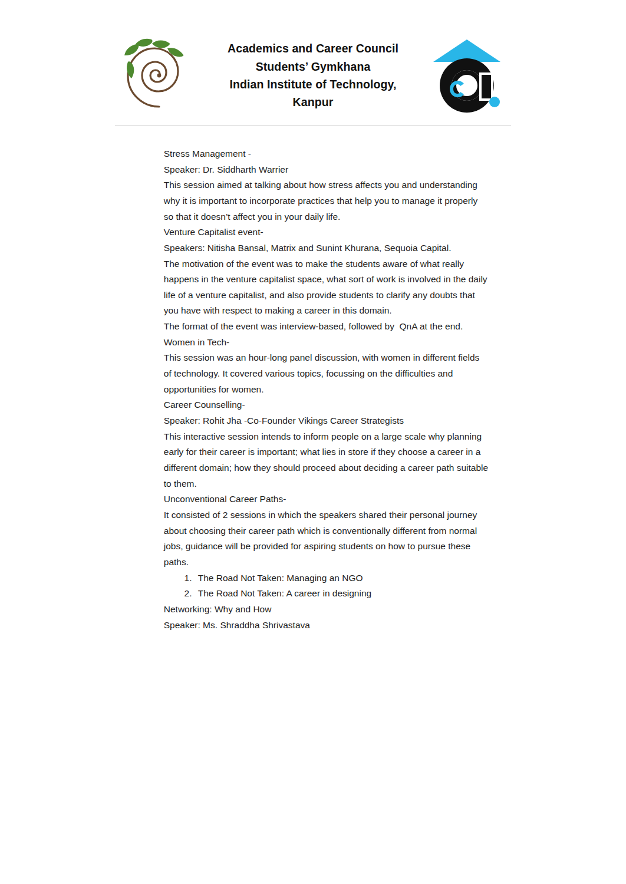Academics and Career Council
Students’ Gymkhana
Indian Institute of Technology, Kanpur
Stress Management -
Speaker: Dr. Siddharth Warrier
This session aimed at talking about how stress affects you and understanding why it is important to incorporate practices that help you to manage it properly so that it doesn’t affect you in your daily life.
Venture Capitalist event-
Speakers: Nitisha Bansal, Matrix and Sunint Khurana, Sequoia Capital.
The motivation of the event was to make the students aware of what really happens in the venture capitalist space, what sort of work is involved in the daily life of a venture capitalist, and also provide students to clarify any doubts that you have with respect to making a career in this domain.
The format of the event was interview-based, followed by QnA at the end.
Women in Tech-
This session was an hour-long panel discussion, with women in different fields of technology. It covered various topics, focussing on the difficulties and opportunities for women.
Career Counselling-
Speaker: Rohit Jha -Co-Founder Vikings Career Strategists
This interactive session intends to inform people on a large scale why planning early for their career is important; what lies in store if they choose a career in a different domain; how they should proceed about deciding a career path suitable to them.
Unconventional Career Paths-
It consisted of 2 sessions in which the speakers shared their personal journey about choosing their career path which is conventionally different from normal jobs, guidance will be provided for aspiring students on how to pursue these paths.
The Road Not Taken: Managing an NGO
The Road Not Taken: A career in designing
Networking: Why and How
Speaker: Ms. Shraddha Shrivastava